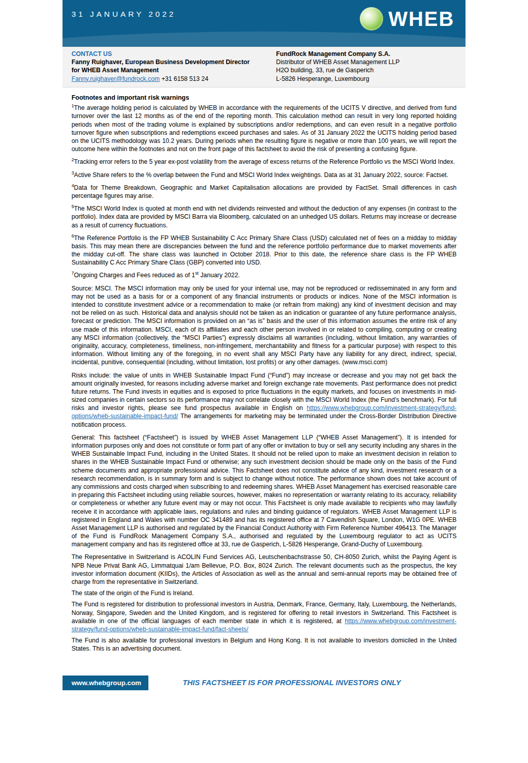31 JANUARY 2022
WHEB
CONTACT US
Fanny Ruighaver, European Business Development Director
for WHEB Asset Management
Fanny.ruighaver@fundrock.com +31 6158 513 24
FundRock Management Company S.A.
Distributor of WHEB Asset Management LLP
H2O building, 33, rue de Gasperich
L-5826 Hesperange, Luxembourg
Footnotes and important risk warnings
1The average holding period is calculated by WHEB in accordance with the requirements of the UCITS V directive, and derived from fund turnover over the last 12 months as of the end of the reporting month. This calculation method can result in very long reported holding periods when most of the trading volume is explained by subscriptions and/or redemptions, and can even result in a negative portfolio turnover figure when subscriptions and redemptions exceed purchases and sales. As of 31 January 2022 the UCITS holding period based on the UCITS methodology was 10.2 years. During periods when the resulting figure is negative or more than 100 years, we will report the outcome here within the footnotes and not on the front page of this factsheet to avoid the risk of presenting a confusing figure.
2Tracking error refers to the 5 year ex-post volatility from the average of excess returns of the Reference Portfolio vs the MSCI World Index.
3Active Share refers to the % overlap between the Fund and MSCI World Index weightings. Data as at 31 January 2022, source: Factset.
4Data for Theme Breakdown, Geographic and Market Capitalisation allocations are provided by FactSet. Small differences in cash percentage figures may arise.
5The MSCI World Index is quoted at month end with net dividends reinvested and without the deduction of any expenses (in contrast to the portfolio). Index data are provided by MSCI Barra via Bloomberg, calculated on an unhedged US dollars. Returns may increase or decrease as a result of currency fluctuations.
6The Reference Portfolio is the FP WHEB Sustainability C Acc Primary Share Class (USD) calculated net of fees on a midday to midday basis. This may mean there are discrepancies between the fund and the reference portfolio performance due to market movements after the midday cut-off. The share class was launched in October 2018. Prior to this date, the reference share class is the FP WHEB Sustainability C Acc Primary Share Class (GBP) converted into USD.
7Ongoing Charges and Fees reduced as of 1st January 2022.
Source: MSCI. The MSCI information may only be used for your internal use, may not be reproduced or redisseminated in any form and may not be used as a basis for or a component of any financial instruments or products or indices. None of the MSCI information is intended to constitute investment advice or a recommendation to make (or refrain from making) any kind of investment decision and may not be relied on as such. Historical data and analysis should not be taken as an indication or guarantee of any future performance analysis, forecast or prediction. The MSCI information is provided on an “as is” basis and the user of this information assumes the entire risk of any use made of this information. MSCI, each of its affiliates and each other person involved in or related to compiling, computing or creating any MSCI information (collectively, the “MSCI Parties”) expressly disclaims all warranties (including, without limitation, any warranties of originality, accuracy, completeness, timeliness, non-infringement, merchantability and fitness for a particular purpose) with respect to this information. Without limiting any of the foregoing, in no event shall any MSCI Party have any liability for any direct, indirect, special, incidental, punitive, consequential (including, without limitation, lost profits) or any other damages. (www.msci.com)
Risks include: the value of units in WHEB Sustainable Impact Fund (“Fund”) may increase or decrease and you may not get back the amount originally invested, for reasons including adverse market and foreign exchange rate movements. Past performance does not predict future returns. The Fund invests in equities and is exposed to price fluctuations in the equity markets, and focuses on investments in mid-sized companies in certain sectors so its performance may not correlate closely with the MSCI World Index (the Fund’s benchmark). For full risks and investor rights, please see fund prospectus available in English on https://www.whebgroup.com/investment-strategy/fund-options/wheb-sustainable-impact-fund/ The arrangements for marketing may be terminated under the Cross-Border Distribution Directive notification process.
General: This factsheet (“Factsheet”) is issued by WHEB Asset Management LLP (“WHEB Asset Management”). It is intended for information purposes only and does not constitute or form part of any offer or invitation to buy or sell any security including any shares in the WHEB Sustainable Impact Fund, including in the United States. It should not be relied upon to make an investment decision in relation to shares in the WHEB Sustainable Impact Fund or otherwise; any such investment decision should be made only on the basis of the Fund scheme documents and appropriate professional advice. This Factsheet does not constitute advice of any kind, investment research or a research recommendation, is in summary form and is subject to change without notice. The performance shown does not take account of any commissions and costs charged when subscribing to and redeeming shares. WHEB Asset Management has exercised reasonable care in preparing this Factsheet including using reliable sources, however, makes no representation or warranty relating to its accuracy, reliability or completeness or whether any future event may or may not occur. This Factsheet is only made available to recipients who may lawfully receive it in accordance with applicable laws, regulations and rules and binding guidance of regulators. WHEB Asset Management LLP is registered in England and Wales with number OC 341489 and has its registered office at 7 Cavendish Square, London, W1G 0PE. WHEB Asset Management LLP is authorised and regulated by the Financial Conduct Authority with Firm Reference Number 496413. The Manager of the Fund is FundRock Management Company S.A., authorised and regulated by the Luxembourg regulator to act as UCITS management company and has its registered office at 33, rue de Gasperich, L-5826 Hesperange, Grand-Duchy of Luxembourg.
The Representative in Switzerland is ACOLIN Fund Services AG, Leutschenbachstrasse 50, CH-8050 Zurich, whilst the Paying Agent is NPB Neue Privat Bank AG, Limmatquai 1/am Bellevue, P.O. Box, 8024 Zurich. The relevant documents such as the prospectus, the key investor information document (KIIDs), the Articles of Association as well as the annual and semi-annual reports may be obtained free of charge from the representative in Switzerland.
The state of the origin of the Fund is Ireland.
The Fund is registered for distribution to professional investors in Austria, Denmark, France, Germany, Italy, Luxembourg, the Netherlands, Norway, Singapore, Sweden and the United Kingdom, and is registered for offering to retail investors in Switzerland. This Factsheet is available in one of the official languages of each member state in which it is registered, at https://www.whebgroup.com/investment-strategy/fund-options/wheb-sustainable-impact-fund/fact-sheets/
The Fund is also available for professional investors in Belgium and Hong Kong. It is not available to investors domiciled in the United States. This is an advertising document.
www.whebgroup.com
THIS FACTSHEET IS FOR PROFESSIONAL INVESTORS ONLY